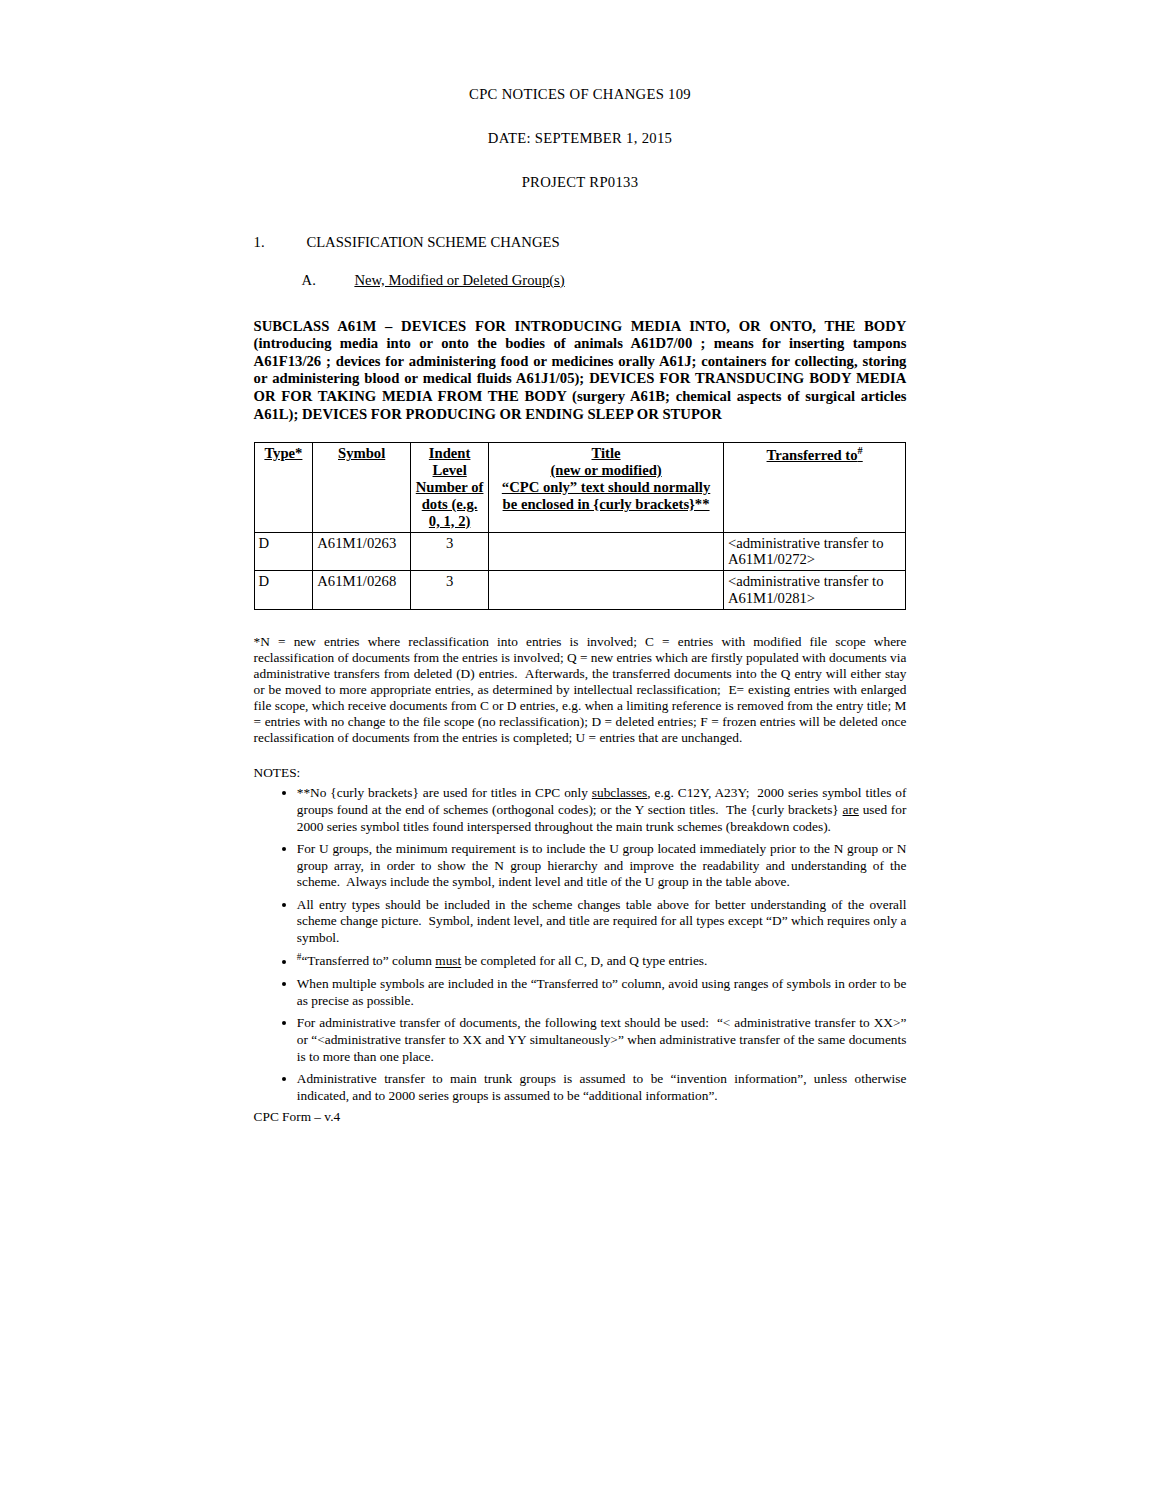CPC NOTICES OF CHANGES 109
DATE: SEPTEMBER 1, 2015
PROJECT RP0133
1. CLASSIFICATION SCHEME CHANGES
A. New, Modified or Deleted Group(s)
SUBCLASS A61M – DEVICES FOR INTRODUCING MEDIA INTO, OR ONTO, THE BODY (introducing media into or onto the bodies of animals A61D7/00 ; means for inserting tampons A61F13/26 ; devices for administering food or medicines orally A61J; containers for collecting, storing or administering blood or medical fluids A61J1/05); DEVICES FOR TRANSDUCING BODY MEDIA OR FOR TAKING MEDIA FROM THE BODY (surgery A61B; chemical aspects of surgical articles A61L); DEVICES FOR PRODUCING OR ENDING SLEEP OR STUPOR
| Type* | Symbol | Indent Level Number of dots (e.g. 0, 1, 2) | Title (new or modified) “CPC only” text should normally be enclosed in {curly brackets}** | Transferred to # |
| --- | --- | --- | --- | --- |
| D | A61M1/0263 | 3 | | <administrative transfer to A61M1/0272> |
| D | A61M1/0268 | 3 | | <administrative transfer to A61M1/0281> |
*N = new entries where reclassification into entries is involved; C = entries with modified file scope where reclassification of documents from the entries is involved; Q = new entries which are firstly populated with documents via administrative transfers from deleted (D) entries. Afterwards, the transferred documents into the Q entry will either stay or be moved to more appropriate entries, as determined by intellectual reclassification; E= existing entries with enlarged file scope, which receive documents from C or D entries, e.g. when a limiting reference is removed from the entry title; M = entries with no change to the file scope (no reclassification); D = deleted entries; F = frozen entries will be deleted once reclassification of documents from the entries is completed; U = entries that are unchanged.
NOTES:
**No {curly brackets} are used for titles in CPC only subclasses, e.g. C12Y, A23Y; 2000 series symbol titles of groups found at the end of schemes (orthogonal codes); or the Y section titles. The {curly brackets} are used for 2000 series symbol titles found interspersed throughout the main trunk schemes (breakdown codes).
For U groups, the minimum requirement is to include the U group located immediately prior to the N group or N group array, in order to show the N group hierarchy and improve the readability and understanding of the scheme. Always include the symbol, indent level and title of the U group in the table above.
All entry types should be included in the scheme changes table above for better understanding of the overall scheme change picture. Symbol, indent level, and title are required for all types except “D” which requires only a symbol.
#“Transferred to” column must be completed for all C, D, and Q type entries.
When multiple symbols are included in the “Transferred to” column, avoid using ranges of symbols in order to be as precise as possible.
For administrative transfer of documents, the following text should be used: “< administrative transfer to XX>” or “<administrative transfer to XX and YY simultaneously>” when administrative transfer of the same documents is to more than one place.
Administrative transfer to main trunk groups is assumed to be “invention information”, unless otherwise indicated, and to 2000 series groups is assumed to be “additional information”.
CPC Form – v.4